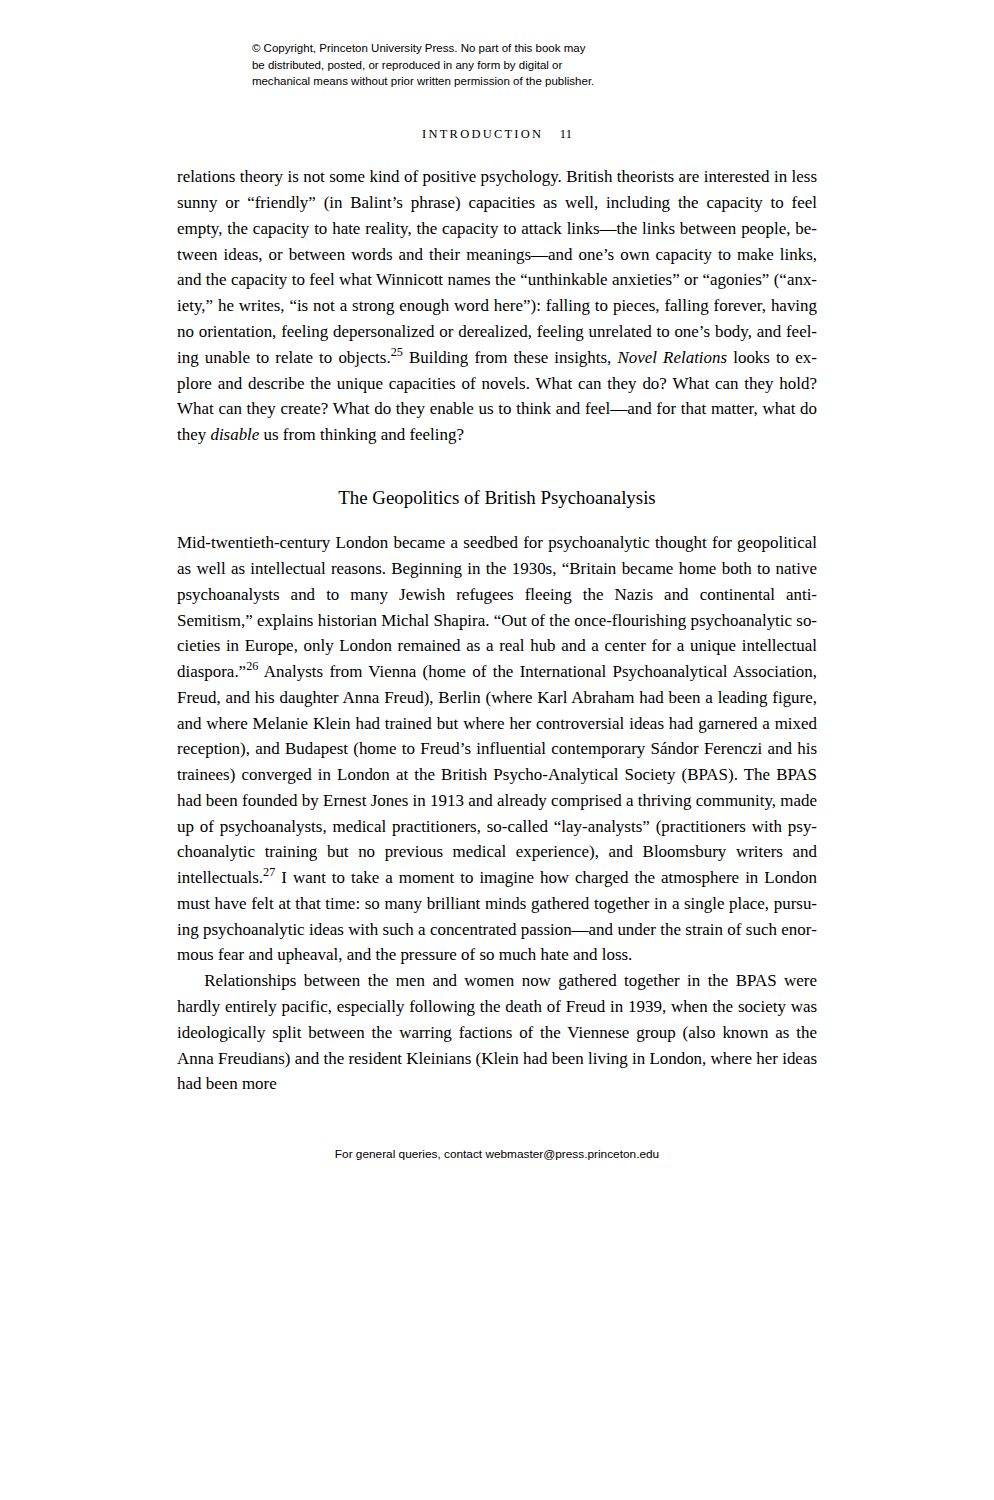© Copyright, Princeton University Press. No part of this book may be distributed, posted, or reproduced in any form by digital or mechanical means without prior written permission of the publisher.
Introduction 11
relations theory is not some kind of positive psychology. British theorists are interested in less sunny or “friendly” (in Balint’s phrase) capacities as well, including the capacity to feel empty, the capacity to hate reality, the capacity to attack links—the links between people, between ideas, or between words and their meanings—and one’s own capacity to make links, and the capacity to feel what Winnicott names the “unthinkable anxieties” or “agonies” (“anxiety,” he writes, “is not a strong enough word here”): falling to pieces, falling forever, having no orientation, feeling depersonalized or derealized, feeling unrelated to one’s body, and feeling unable to relate to objects.25 Building from these insights, Novel Relations looks to explore and describe the unique capacities of novels. What can they do? What can they hold? What can they create? What do they enable us to think and feel—and for that matter, what do they disable us from thinking and feeling?
The Geopolitics of British Psychoanalysis
Mid-twentieth-century London became a seedbed for psychoanalytic thought for geopolitical as well as intellectual reasons. Beginning in the 1930s, “Britain became home both to native psychoanalysts and to many Jewish refugees fleeing the Nazis and continental anti-Semitism,” explains historian Michal Shapira. “Out of the once-flourishing psychoanalytic societies in Europe, only London remained as a real hub and a center for a unique intellectual diaspora.”26 Analysts from Vienna (home of the International Psychoanalytical Association, Freud, and his daughter Anna Freud), Berlin (where Karl Abraham had been a leading figure, and where Melanie Klein had trained but where her controversial ideas had garnered a mixed reception), and Budapest (home to Freud’s influential contemporary Sándor Ferenczi and his trainees) converged in London at the British Psycho-Analytical Society (BPAS). The BPAS had been founded by Ernest Jones in 1913 and already comprised a thriving community, made up of psychoanalysts, medical practitioners, so-called “lay-analysts” (practitioners with psychoanalytic training but no previous medical experience), and Bloomsbury writers and intellectuals.27 I want to take a moment to imagine how charged the atmosphere in London must have felt at that time: so many brilliant minds gathered together in a single place, pursuing psychoanalytic ideas with such a concentrated passion—and under the strain of such enormous fear and upheaval, and the pressure of so much hate and loss.
Relationships between the men and women now gathered together in the BPAS were hardly entirely pacific, especially following the death of Freud in 1939, when the society was ideologically split between the warring factions of the Viennese group (also known as the Anna Freudians) and the resident Kleinians (Klein had been living in London, where her ideas had been more
For general queries, contact webmaster@press.princeton.edu